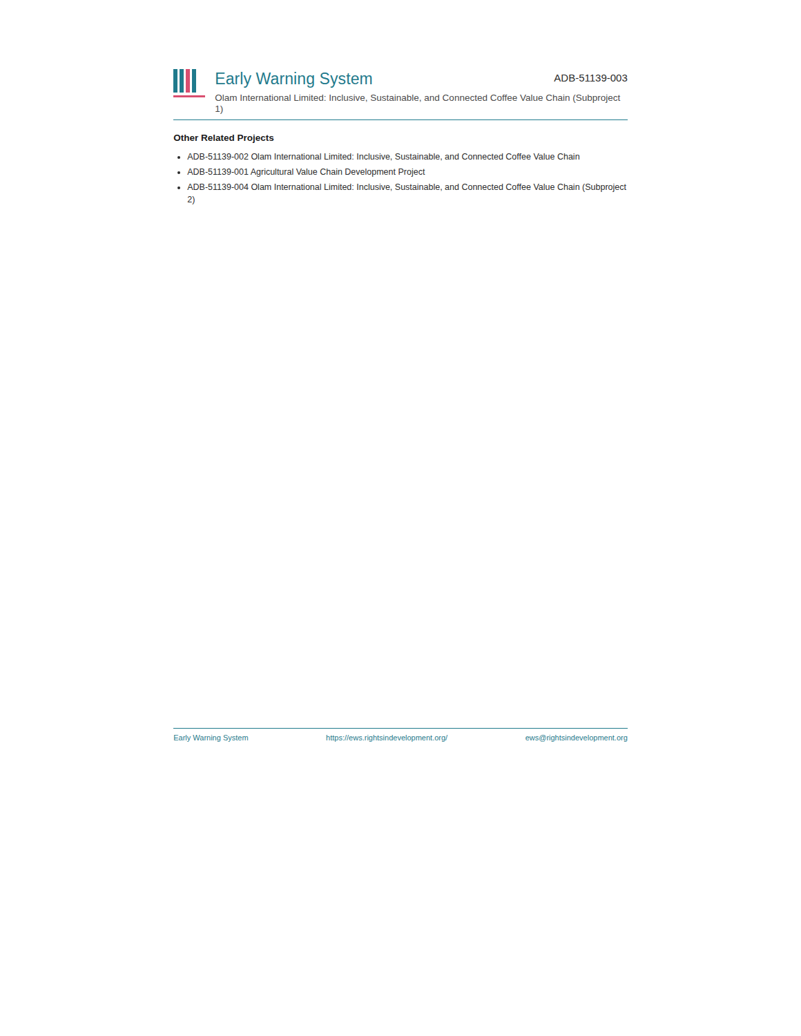Early Warning System
Olam International Limited: Inclusive, Sustainable, and Connected Coffee Value Chain (Subproject 1)
ADB-51139-003
Other Related Projects
ADB-51139-002 Olam International Limited: Inclusive, Sustainable, and Connected Coffee Value Chain
ADB-51139-001 Agricultural Value Chain Development Project
ADB-51139-004 Olam International Limited: Inclusive, Sustainable, and Connected Coffee Value Chain (Subproject 2)
Early Warning System
https://ews.rightsindevelopment.org/
ews@rightsindevelopment.org